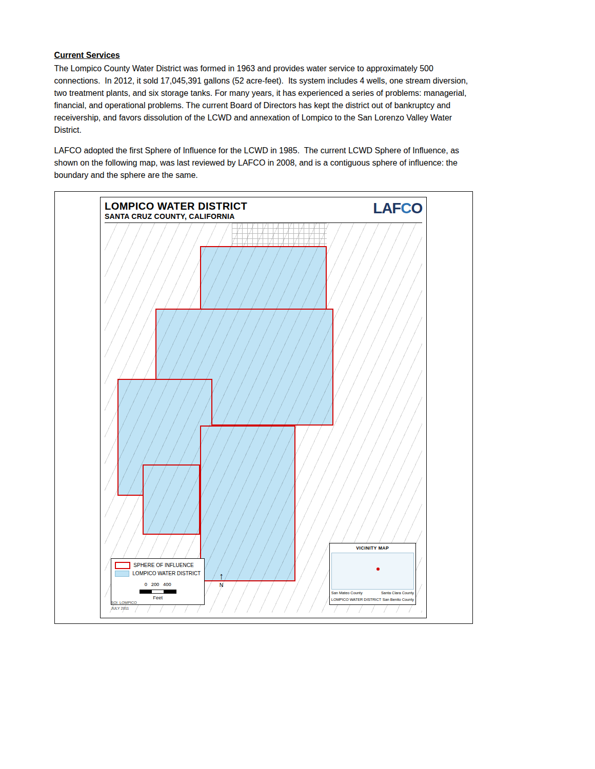Current Services
The Lompico County Water District was formed in 1963 and provides water service to approximately 500 connections. In 2012, it sold 17,045,391 gallons (52 acre-feet). Its system includes 4 wells, one stream diversion, two treatment plants, and six storage tanks. For many years, it has experienced a series of problems: managerial, financial, and operational problems. The current Board of Directors has kept the district out of bankruptcy and receivership, and favors dissolution of the LCWD and annexation of Lompico to the San Lorenzo Valley Water District.
LAFCO adopted the first Sphere of Influence for the LCWD in 1985. The current LCWD Sphere of Influence, as shown on the following map, was last reviewed by LAFCO in 2008, and is a contiguous sphere of influence: the boundary and the sphere are the same.
LOMPICO WATER DISTRICT
SANTA CRUZ COUNTY, CALIFORNIA
LAFCO
SPHERE OF INFLUENCE
LOMPICO WATER DISTRICT
0 200 400 Feet
↑ N
VICINITY MAP
San Mateo County Santa Clara County
LOMPICO WATER DISTRICT San Benito County
SOI_LOMPICO
JULY 2011